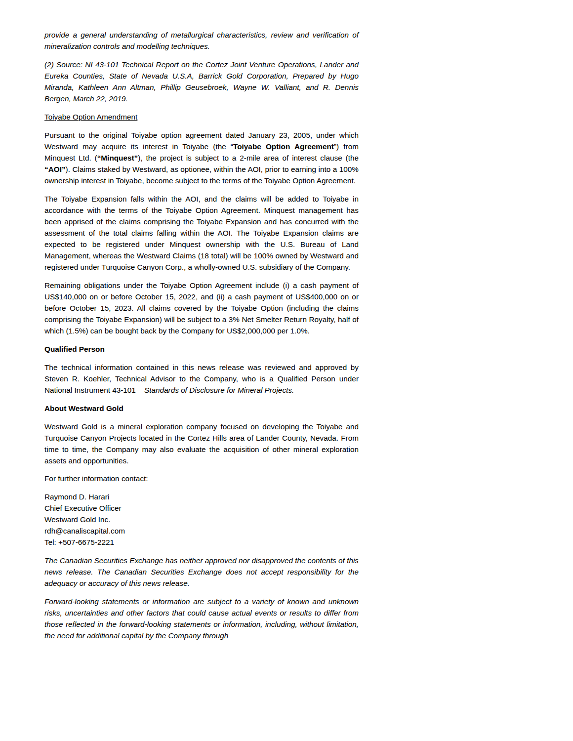provide a general understanding of metallurgical characteristics, review and verification of mineralization controls and modelling techniques.
(2) Source: NI 43-101 Technical Report on the Cortez Joint Venture Operations, Lander and Eureka Counties, State of Nevada U.S.A, Barrick Gold Corporation, Prepared by Hugo Miranda, Kathleen Ann Altman, Phillip Geusebroek, Wayne W. Valliant, and R. Dennis Bergen, March 22, 2019.
Toiyabe Option Amendment
Pursuant to the original Toiyabe option agreement dated January 23, 2005, under which Westward may acquire its interest in Toiyabe (the “Toiyabe Option Agreement”) from Minquest Ltd. (“Minquest”), the project is subject to a 2-mile area of interest clause (the “AOI”). Claims staked by Westward, as optionee, within the AOI, prior to earning into a 100% ownership interest in Toiyabe, become subject to the terms of the Toiyabe Option Agreement.
The Toiyabe Expansion falls within the AOI, and the claims will be added to Toiyabe in accordance with the terms of the Toiyabe Option Agreement. Minquest management has been apprised of the claims comprising the Toiyabe Expansion and has concurred with the assessment of the total claims falling within the AOI. The Toiyabe Expansion claims are expected to be registered under Minquest ownership with the U.S. Bureau of Land Management, whereas the Westward Claims (18 total) will be 100% owned by Westward and registered under Turquoise Canyon Corp., a wholly-owned U.S. subsidiary of the Company.
Remaining obligations under the Toiyabe Option Agreement include (i) a cash payment of US$140,000 on or before October 15, 2022, and (ii) a cash payment of US$400,000 on or before October 15, 2023. All claims covered by the Toiyabe Option (including the claims comprising the Toiyabe Expansion) will be subject to a 3% Net Smelter Return Royalty, half of which (1.5%) can be bought back by the Company for US$2,000,000 per 1.0%.
Qualified Person
The technical information contained in this news release was reviewed and approved by Steven R. Koehler, Technical Advisor to the Company, who is a Qualified Person under National Instrument 43-101 – Standards of Disclosure for Mineral Projects.
About Westward Gold
Westward Gold is a mineral exploration company focused on developing the Toiyabe and Turquoise Canyon Projects located in the Cortez Hills area of Lander County, Nevada. From time to time, the Company may also evaluate the acquisition of other mineral exploration assets and opportunities.
For further information contact:
Raymond D. Harari
Chief Executive Officer
Westward Gold Inc.
rdh@canaliscapital.com
Tel: +507-6675-2221
The Canadian Securities Exchange has neither approved nor disapproved the contents of this news release. The Canadian Securities Exchange does not accept responsibility for the adequacy or accuracy of this news release.
Forward-looking statements or information are subject to a variety of known and unknown risks, uncertainties and other factors that could cause actual events or results to differ from those reflected in the forward-looking statements or information, including, without limitation, the need for additional capital by the Company through